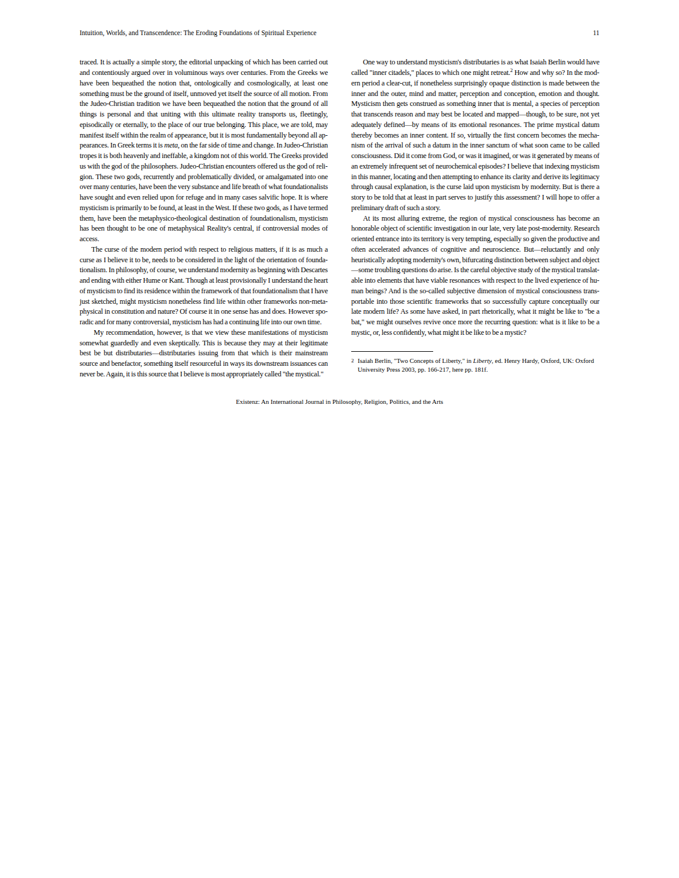Intuition, Worlds, and Transcendence: The Eroding Foundations of Spiritual Experience 11
traced. It is actually a simple story, the editorial unpacking of which has been carried out and contentiously argued over in voluminous ways over centuries. From the Greeks we have been bequeathed the notion that, ontologically and cosmologically, at least one something must be the ground of itself, unmoved yet itself the source of all motion. From the Judeo-Christian tradition we have been bequeathed the notion that the ground of all things is personal and that uniting with this ultimate reality transports us, fleetingly, episodically or eternally, to the place of our true belonging. This place, we are told, may manifest itself within the realm of appearance, but it is most fundamentally beyond all appearances. In Greek terms it is meta, on the far side of time and change. In Judeo-Christian tropes it is both heavenly and ineffable, a kingdom not of this world. The Greeks provided us with the god of the philosophers. Judeo-Christian encounters offered us the god of religion. These two gods, recurrently and problematically divided, or amalgamated into one over many centuries, have been the very substance and life breath of what foundationalists have sought and even relied upon for refuge and in many cases salvific hope. It is where mysticism is primarily to be found, at least in the West. If these two gods, as I have termed them, have been the metaphysico-theological destination of foundationalism, mysticism has been thought to be one of metaphysical Reality's central, if controversial modes of access.
The curse of the modern period with respect to religious matters, if it is as much a curse as I believe it to be, needs to be considered in the light of the orientation of foundationalism. In philosophy, of course, we understand modernity as beginning with Descartes and ending with either Hume or Kant. Though at least provisionally I understand the heart of mysticism to find its residence within the framework of that foundationalism that I have just sketched, might mysticism nonetheless find life within other frameworks non-metaphysical in constitution and nature? Of course it in one sense has and does. However sporadic and for many controversial, mysticism has had a continuing life into our own time.
My recommendation, however, is that we view these manifestations of mysticism somewhat guardedly and even skeptically. This is because they may at their legitimate best be but distributaries—distributaries issuing from that which is their mainstream source and benefactor, something itself resourceful in ways its downstream issuances can never be. Again, it is this source that I believe is most appropriately called "the mystical."
One way to understand mysticism's distributaries is as what Isaiah Berlin would have called "inner citadels," places to which one might retreat.2 How and why so? In the modern period a clear-cut, if nonetheless surprisingly opaque distinction is made between the inner and the outer, mind and matter, perception and conception, emotion and thought. Mysticism then gets construed as something inner that is mental, a species of perception that transcends reason and may best be located and mapped—though, to be sure, not yet adequately defined—by means of its emotional resonances. The prime mystical datum thereby becomes an inner content. If so, virtually the first concern becomes the mechanism of the arrival of such a datum in the inner sanctum of what soon came to be called consciousness. Did it come from God, or was it imagined, or was it generated by means of an extremely infrequent set of neurochemical episodes? I believe that indexing mysticism in this manner, locating and then attempting to enhance its clarity and derive its legitimacy through causal explanation, is the curse laid upon mysticism by modernity. But is there a story to be told that at least in part serves to justify this assessment? I will hope to offer a preliminary draft of such a story.
At its most alluring extreme, the region of mystical consciousness has become an honorable object of scientific investigation in our late, very late post-modernity. Research oriented entrance into its territory is very tempting, especially so given the productive and often accelerated advances of cognitive and neuroscience. But—reluctantly and only heuristically adopting modernity's own, bifurcating distinction between subject and object—some troubling questions do arise. Is the careful objective study of the mystical translatable into elements that have viable resonances with respect to the lived experience of human beings? And is the so-called subjective dimension of mystical consciousness transportable into those scientific frameworks that so successfully capture conceptually our late modern life? As some have asked, in part rhetorically, what it might be like to "be a bat," we might ourselves revive once more the recurring question: what is it like to be a mystic, or, less confidently, what might it be like to be a mystic?
2 Isaiah Berlin, "Two Concepts of Liberty," in Liberty, ed. Henry Hardy, Oxford, UK: Oxford University Press 2003, pp. 166-217, here pp. 181f.
Existenz: An International Journal in Philosophy, Religion, Politics, and the Arts